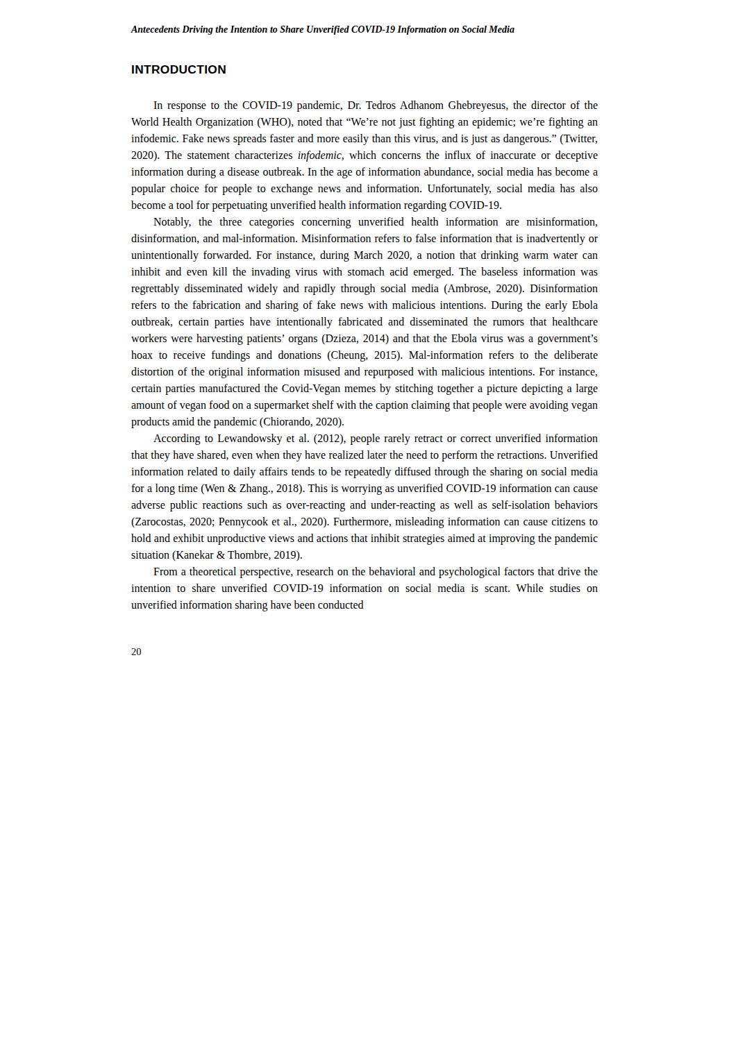Antecedents Driving the Intention to Share Unverified COVID-19 Information on Social Media
INTRODUCTION
In response to the COVID-19 pandemic, Dr. Tedros Adhanom Ghebreyesus, the director of the World Health Organization (WHO), noted that “We’re not just fighting an epidemic; we’re fighting an infodemic. Fake news spreads faster and more easily than this virus, and is just as dangerous.” (Twitter, 2020). The statement characterizes infodemic, which concerns the influx of inaccurate or deceptive information during a disease outbreak. In the age of information abundance, social media has become a popular choice for people to exchange news and information. Unfortunately, social media has also become a tool for perpetuating unverified health information regarding COVID-19.
Notably, the three categories concerning unverified health information are misinformation, disinformation, and mal-information. Misinformation refers to false information that is inadvertently or unintentionally forwarded. For instance, during March 2020, a notion that drinking warm water can inhibit and even kill the invading virus with stomach acid emerged. The baseless information was regrettably disseminated widely and rapidly through social media (Ambrose, 2020). Disinformation refers to the fabrication and sharing of fake news with malicious intentions. During the early Ebola outbreak, certain parties have intentionally fabricated and disseminated the rumors that healthcare workers were harvesting patients’ organs (Dzieza, 2014) and that the Ebola virus was a government’s hoax to receive fundings and donations (Cheung, 2015). Mal-information refers to the deliberate distortion of the original information misused and repurposed with malicious intentions. For instance, certain parties manufactured the Covid-Vegan memes by stitching together a picture depicting a large amount of vegan food on a supermarket shelf with the caption claiming that people were avoiding vegan products amid the pandemic (Chiorando, 2020).
According to Lewandowsky et al. (2012), people rarely retract or correct unverified information that they have shared, even when they have realized later the need to perform the retractions. Unverified information related to daily affairs tends to be repeatedly diffused through the sharing on social media for a long time (Wen & Zhang., 2018). This is worrying as unverified COVID-19 information can cause adverse public reactions such as over-reacting and under-reacting as well as self-isolation behaviors (Zarocostas, 2020; Pennycook et al., 2020). Furthermore, misleading information can cause citizens to hold and exhibit unproductive views and actions that inhibit strategies aimed at improving the pandemic situation (Kanekar & Thombre, 2019).
From a theoretical perspective, research on the behavioral and psychological factors that drive the intention to share unverified COVID-19 information on social media is scant. While studies on unverified information sharing have been conducted
20